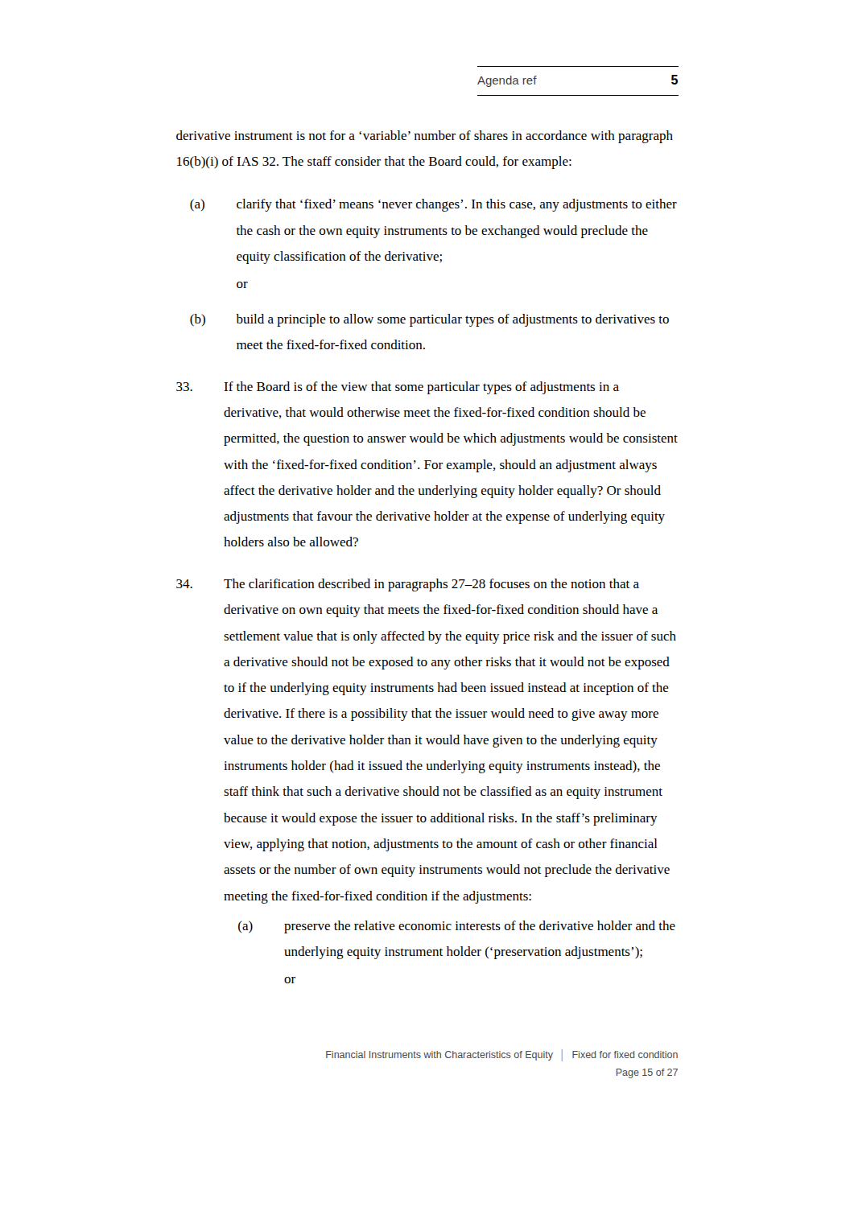Agenda ref 5
derivative instrument is not for a ‘variable’ number of shares in accordance with paragraph 16(b)(i) of IAS 32. The staff consider that the Board could, for example:
(a) clarify that ‘fixed’ means ‘never changes’. In this case, any adjustments to either the cash or the own equity instruments to be exchanged would preclude the equity classification of the derivative; or
(b) build a principle to allow some particular types of adjustments to derivatives to meet the fixed-for-fixed condition.
33. If the Board is of the view that some particular types of adjustments in a derivative, that would otherwise meet the fixed-for-fixed condition should be permitted, the question to answer would be which adjustments would be consistent with the ‘fixed-for-fixed condition’. For example, should an adjustment always affect the derivative holder and the underlying equity holder equally? Or should adjustments that favour the derivative holder at the expense of underlying equity holders also be allowed?
34. The clarification described in paragraphs 27–28 focuses on the notion that a derivative on own equity that meets the fixed-for-fixed condition should have a settlement value that is only affected by the equity price risk and the issuer of such a derivative should not be exposed to any other risks that it would not be exposed to if the underlying equity instruments had been issued instead at inception of the derivative. If there is a possibility that the issuer would need to give away more value to the derivative holder than it would have given to the underlying equity instruments holder (had it issued the underlying equity instruments instead), the staff think that such a derivative should not be classified as an equity instrument because it would expose the issuer to additional risks. In the staff’s preliminary view, applying that notion, adjustments to the amount of cash or other financial assets or the number of own equity instruments would not preclude the derivative meeting the fixed-for-fixed condition if the adjustments:
(a) preserve the relative economic interests of the derivative holder and the underlying equity instrument holder (‘preservation adjustments’); or
Financial Instruments with Characteristics of Equity │ Fixed for fixed condition Page 15 of 27